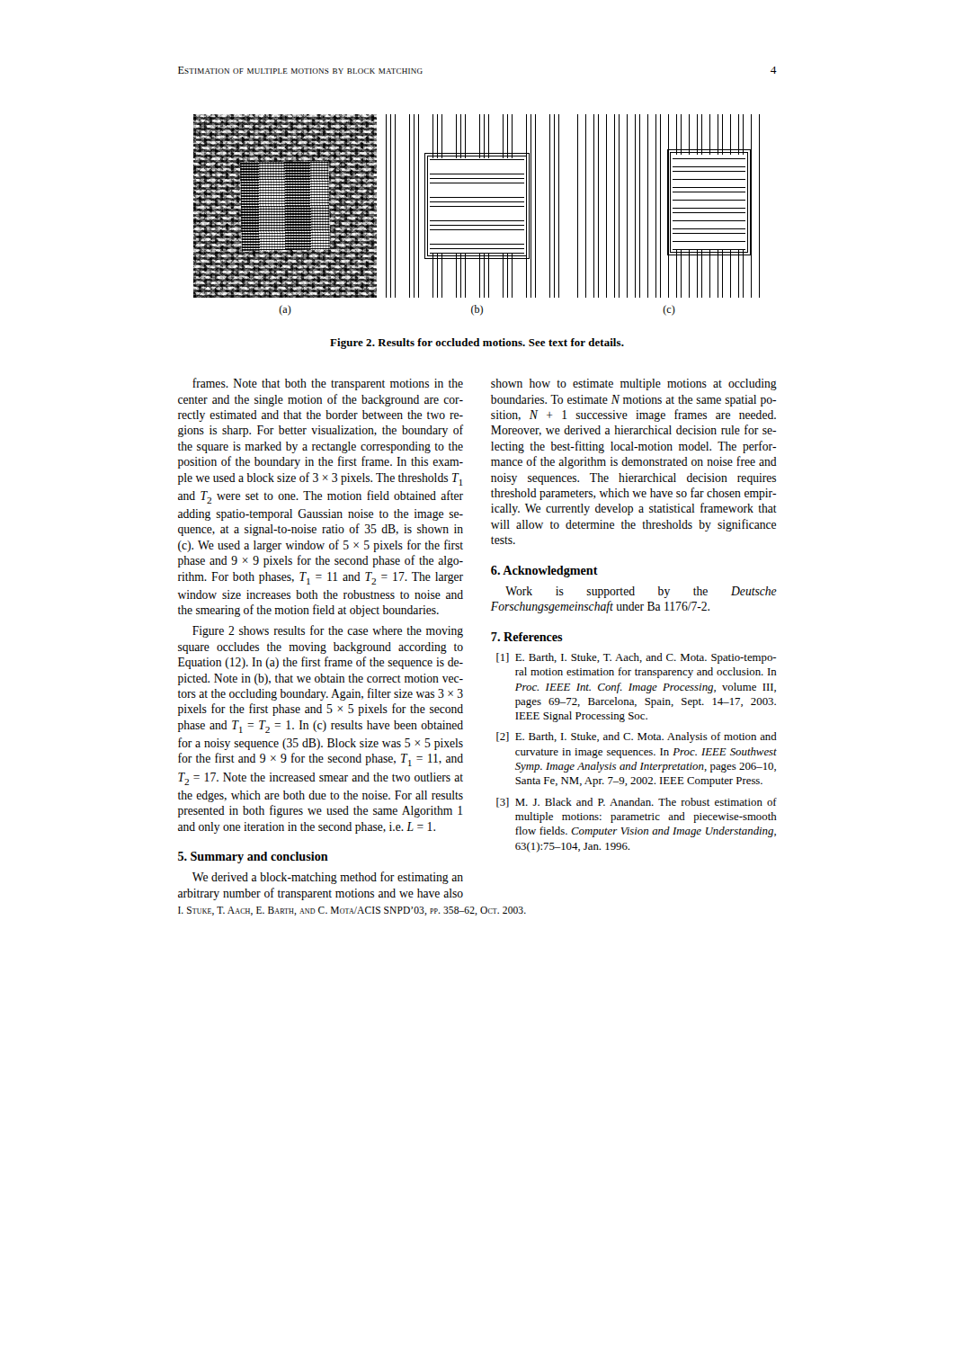Estimation of multiple motions by block matching
4
(a) (b) (c)
Figure 2. Results for occluded motions. See text for details.
frames. Note that both the transparent motions in the center and the single motion of the background are correctly estimated and that the border between the two regions is sharp. For better visualization, the boundary of the square is marked by a rectangle corresponding to the position of the boundary in the first frame. In this example we used a block size of 3 × 3 pixels. The thresholds T1 and T2 were set to one. The motion field obtained after adding spatio-temporal Gaussian noise to the image sequence, at a signal-to-noise ratio of 35 dB, is shown in (c). We used a larger window of 5 × 5 pixels for the first phase and 9 × 9 pixels for the second phase of the algorithm. For both phases, T1 = 11 and T2 = 17. The larger window size increases both the robustness to noise and the smearing of the motion field at object boundaries.
Figure 2 shows results for the case where the moving square occludes the moving background according to Equation (12). In (a) the first frame of the sequence is depicted. Note in (b), that we obtain the correct motion vectors at the occluding boundary. Again, filter size was 3 × 3 pixels for the first phase and 5 × 5 pixels for the second phase and T1 = T2 = 1. In (c) results have been obtained for a noisy sequence (35 dB). Block size was 5 × 5 pixels for the first and 9 × 9 for the second phase, T1 = 11, and T2 = 17. Note the increased smear and the two outliers at the edges, which are both due to the noise. For all results presented in both figures we used the same Algorithm 1 and only one iteration in the second phase, i.e. L = 1.
5. Summary and conclusion
We derived a block-matching method for estimating an arbitrary number of transparent motions and we have also shown how to estimate multiple motions at occluding boundaries. To estimate N motions at the same spatial position, N + 1 successive image frames are needed. Moreover, we derived a hierarchical decision rule for selecting the best-fitting local-motion model. The performance of the algorithm is demonstrated on noise free and noisy sequences. The hierarchical decision requires threshold parameters, which we have so far chosen empirically. We currently develop a statistical framework that will allow to determine the thresholds by significance tests.
6. Acknowledgment
Work is supported by the Deutsche Forschungsgemeinschaft under Ba 1176/7-2.
7. References
[1] E. Barth, I. Stuke, T. Aach, and C. Mota. Spatio-temporal motion estimation for transparency and occlusion. In Proc. IEEE Int. Conf. Image Processing, volume III, pages 69–72, Barcelona, Spain, Sept. 14–17, 2003. IEEE Signal Processing Soc.
[2] E. Barth, I. Stuke, and C. Mota. Analysis of motion and curvature in image sequences. In Proc. IEEE Southwest Symp. Image Analysis and Interpretation, pages 206–10, Santa Fe, NM, Apr. 7–9, 2002. IEEE Computer Press.
[3] M. J. Black and P. Anandan. The robust estimation of multiple motions: parametric and piecewise-smooth flow fields. Computer Vision and Image Understanding, 63(1):75–104, Jan. 1996.
I. Stuke, T. Aach, E. Barth, and C. Mota/ACIS SNPD’03, pp. 358–62, Oct. 2003.